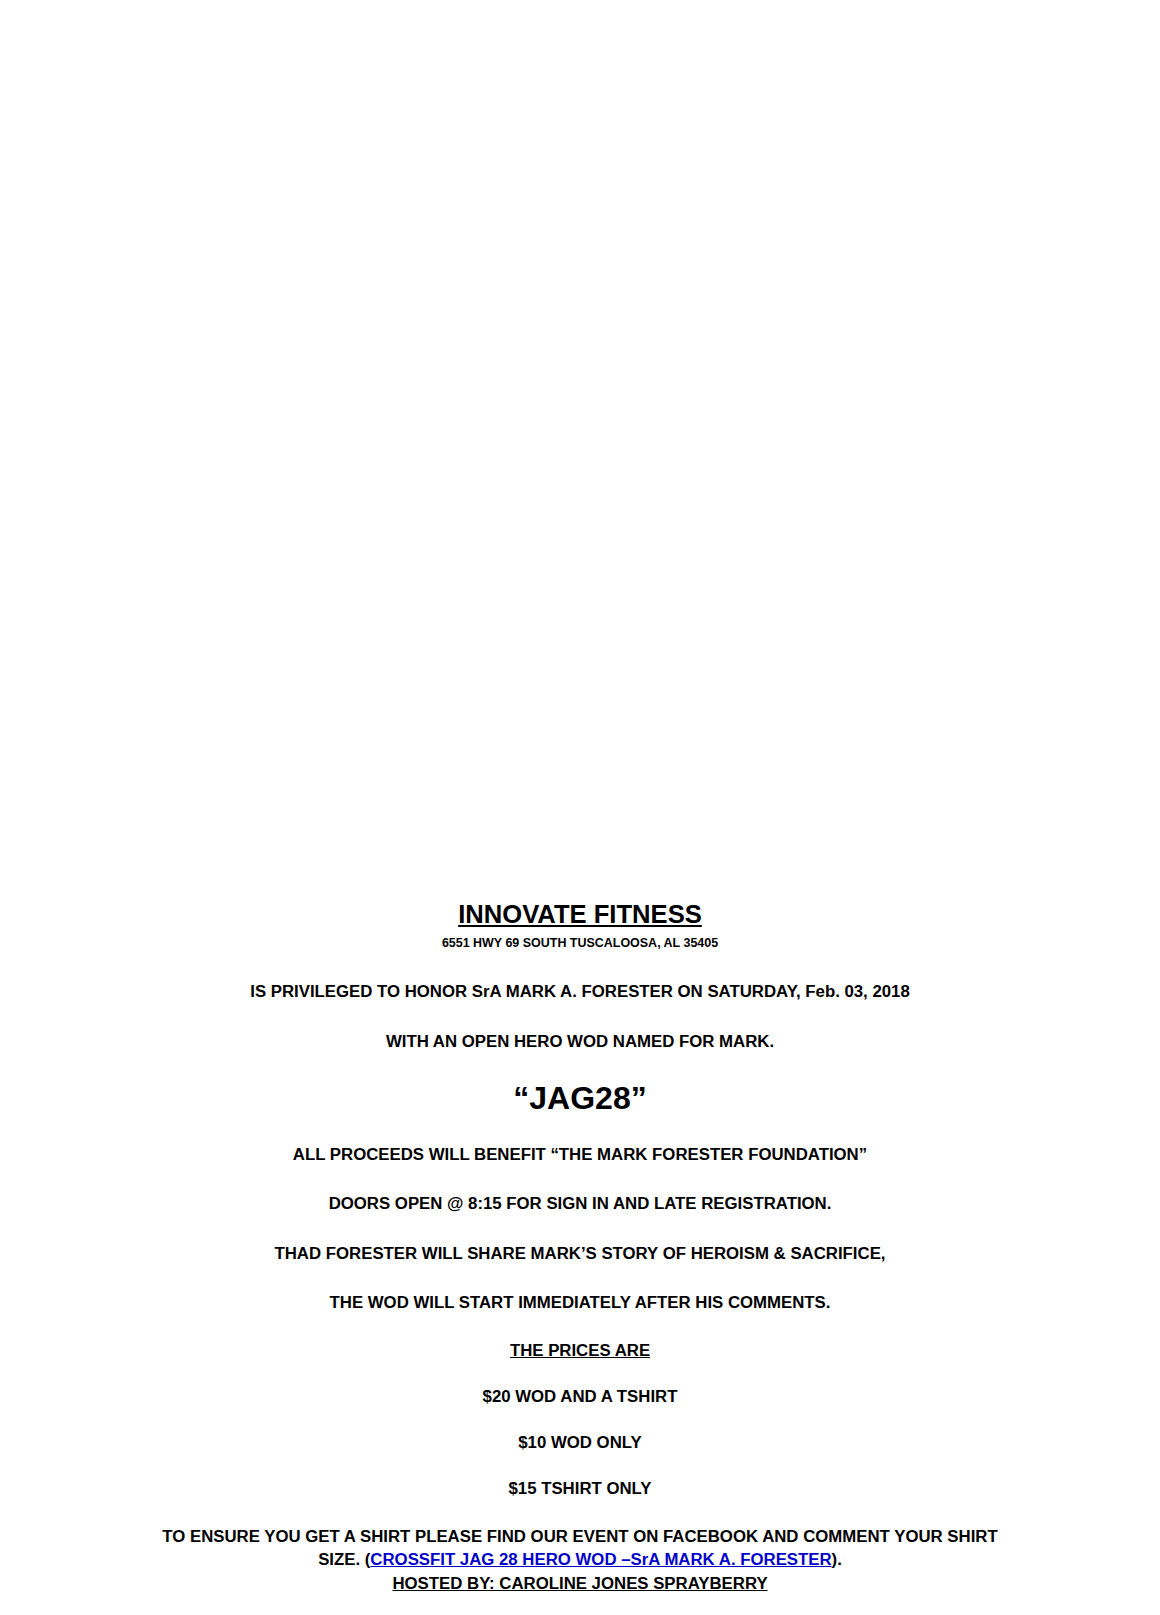INNOVATE FITNESS
6551 HWY 69 SOUTH TUSCALOOSA, AL 35405
IS PRIVILEGED TO HONOR SrA MARK A. FORESTER ON SATURDAY, Feb. 03, 2018
WITH AN OPEN HERO WOD NAMED FOR MARK.
“JAG28”
ALL PROCEEDS WILL BENEFIT “THE MARK FORESTER FOUNDATION”
DOORS OPEN @ 8:15 FOR SIGN IN AND LATE REGISTRATION.
THAD FORESTER WILL SHARE MARK’S STORY OF HEROISM & SACRIFICE,
THE WOD WILL START IMMEDIATELY AFTER HIS COMMENTS.
THE PRICES ARE
$20 WOD AND A TSHIRT
$10 WOD ONLY
$15 TSHIRT ONLY
TO ENSURE YOU GET A SHIRT PLEASE FIND OUR EVENT ON FACEBOOK AND COMMENT YOUR SHIRT SIZE. (CROSSFIT JAG 28 HERO WOD –SrA MARK A. FORESTER).
HOSTED BY: CAROLINE JONES SPRAYBERRY